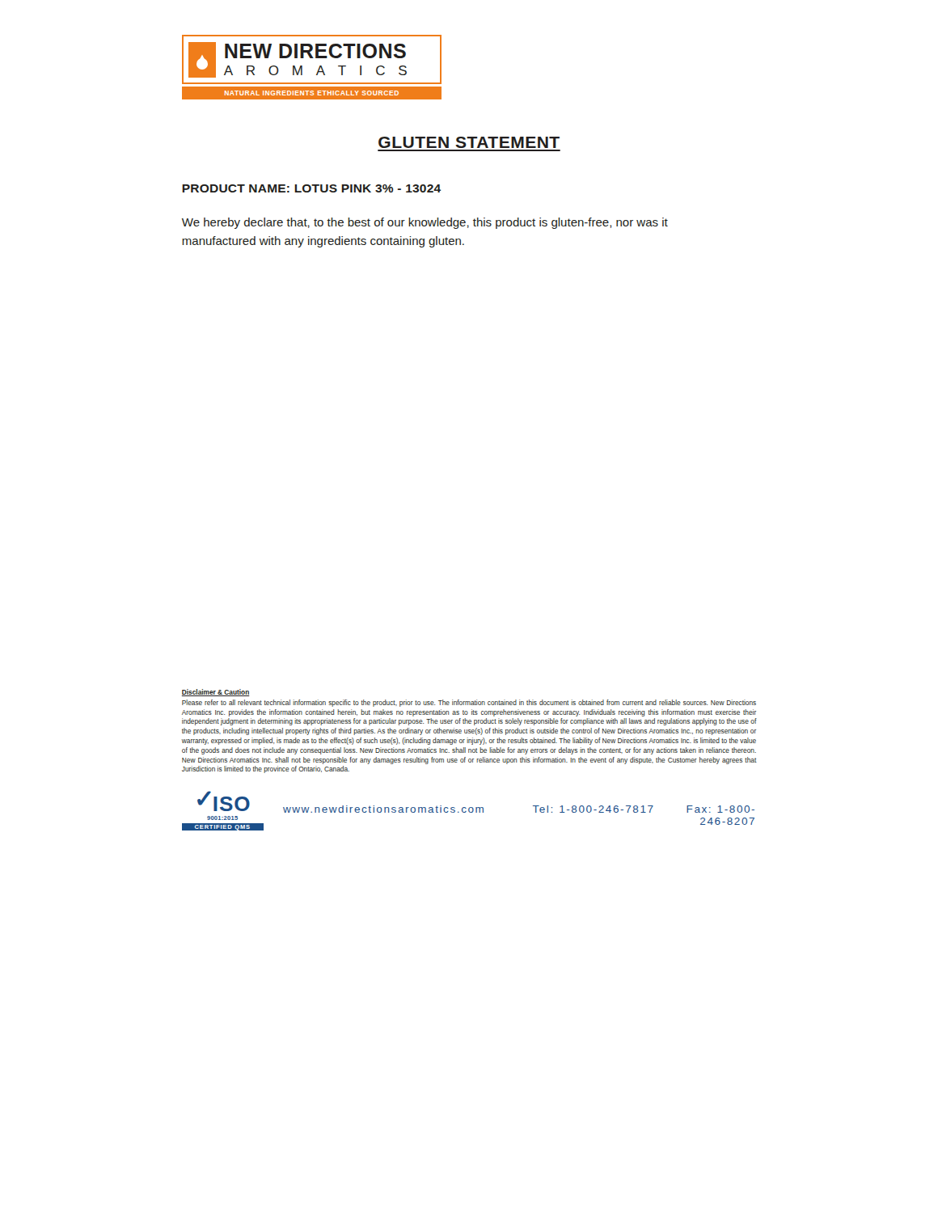NEW DIRECTIONS
A R O M A T I C S
NATURAL INGREDIENTS ETHICALLY SOURCED
GLUTEN STATEMENT
PRODUCT NAME: LOTUS PINK 3% - 13024
We hereby declare that, to the best of our knowledge, this product is gluten-free, nor was it manufactured with any ingredients containing gluten.
Disclaimer & Caution Please refer to all relevant technical information specific to the product, prior to use. The information contained in this document is obtained from current and reliable sources. New Directions Aromatics Inc. provides the information contained herein, but makes no representation as to its comprehensiveness or accuracy. Individuals receiving this information must exercise their independent judgment in determining its appropriateness for a particular purpose. The user of the product is solely responsible for compliance with all laws and regulations applying to the use of the products, including intellectual property rights of third parties. As the ordinary or otherwise use(s) of this product is outside the control of New Directions Aromatics Inc., no representation or warranty, expressed or implied, is made as to the effect(s) of such use(s), (including damage or injury), or the results obtained. The liability of New Directions Aromatics Inc. is limited to the value of the goods and does not include any consequential loss. New Directions Aromatics Inc. shall not be liable for any errors or delays in the content, or for any actions taken in reliance thereon. New Directions Aromatics Inc. shall not be responsible for any damages resulting from use of or reliance upon this information. In the event of any dispute, the Customer hereby agrees that Jurisdiction is limited to the province of Ontario, Canada.
✓ISO
9001:2015
CERTIFIED QMS
www.newdirectionsaromatics.com Tel: 1-800-246-7817 Fax: 1-800-246-8207